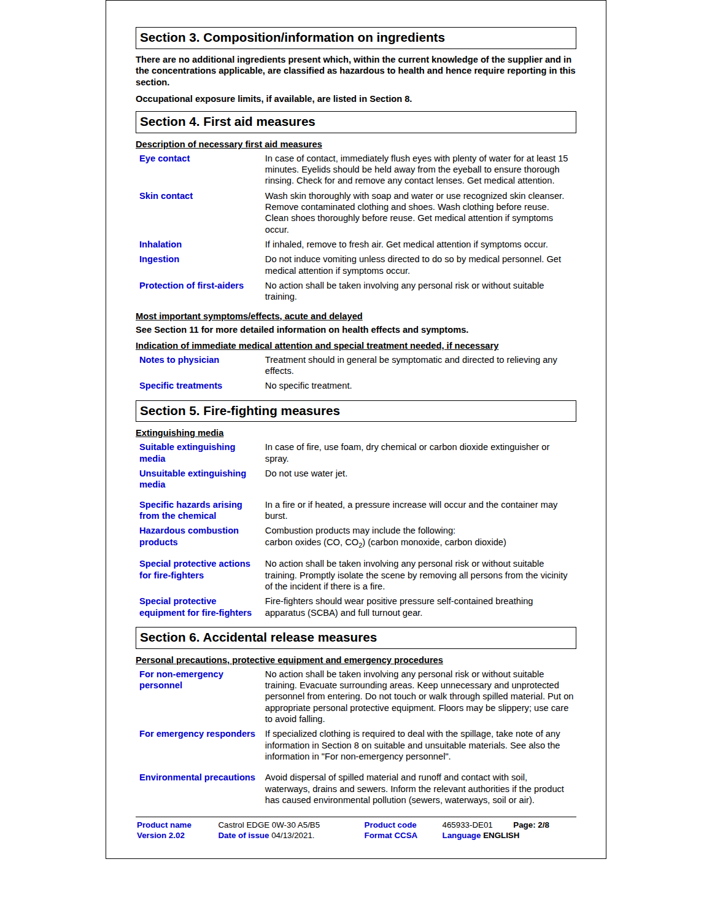Section 3. Composition/information on ingredients
There are no additional ingredients present which, within the current knowledge of the supplier and in the concentrations applicable, are classified as hazardous to health and hence require reporting in this section.
Occupational exposure limits, if available, are listed in Section 8.
Section 4. First aid measures
Description of necessary first aid measures
| Eye contact | In case of contact, immediately flush eyes with plenty of water for at least 15 minutes. Eyelids should be held away from the eyeball to ensure thorough rinsing. Check for and remove any contact lenses. Get medical attention. |
| Skin contact | Wash skin thoroughly with soap and water or use recognized skin cleanser. Remove contaminated clothing and shoes. Wash clothing before reuse. Clean shoes thoroughly before reuse. Get medical attention if symptoms occur. |
| Inhalation | If inhaled, remove to fresh air. Get medical attention if symptoms occur. |
| Ingestion | Do not induce vomiting unless directed to do so by medical personnel. Get medical attention if symptoms occur. |
| Protection of first-aiders | No action shall be taken involving any personal risk or without suitable training. |
Most important symptoms/effects, acute and delayed
See Section 11 for more detailed information on health effects and symptoms.
Indication of immediate medical attention and special treatment needed, if necessary
| Notes to physician | Treatment should in general be symptomatic and directed to relieving any effects. |
| Specific treatments | No specific treatment. |
Section 5. Fire-fighting measures
Extinguishing media
| Suitable extinguishing media | In case of fire, use foam, dry chemical or carbon dioxide extinguisher or spray. |
| Unsuitable extinguishing media | Do not use water jet. |
| Specific hazards arising from the chemical | In a fire or if heated, a pressure increase will occur and the container may burst. |
| Hazardous combustion products | Combustion products may include the following: carbon oxides (CO, CO 2 ) (carbon monoxide, carbon dioxide) |
| Special protective actions for fire-fighters | No action shall be taken involving any personal risk or without suitable training. Promptly isolate the scene by removing all persons from the vicinity of the incident if there is a fire. |
| Special protective equipment for fire-fighters | Fire-fighters should wear positive pressure self-contained breathing apparatus (SCBA) and full turnout gear. |
Section 6. Accidental release measures
Personal precautions, protective equipment and emergency procedures
| For non-emergency personnel | No action shall be taken involving any personal risk or without suitable training. Evacuate surrounding areas. Keep unnecessary and unprotected personnel from entering. Do not touch or walk through spilled material. Put on appropriate personal protective equipment. Floors may be slippery; use care to avoid falling. |
| For emergency responders | If specialized clothing is required to deal with the spillage, take note of any information in Section 8 on suitable and unsuitable materials. See also the information in "For non-emergency personnel". |
| Environmental precautions | Avoid dispersal of spilled material and runoff and contact with soil, waterways, drains and sewers. Inform the relevant authorities if the product has caused environmental pollution (sewers, waterways, soil or air). |
| Product name | Castrol EDGE 0W-30 A5/B5 | Product code | 465933-DE01 | Page: 2/8 |
| Version 2.02 | Date of issue 04/13/2021. | Format CCSA | Language ENGLISH |